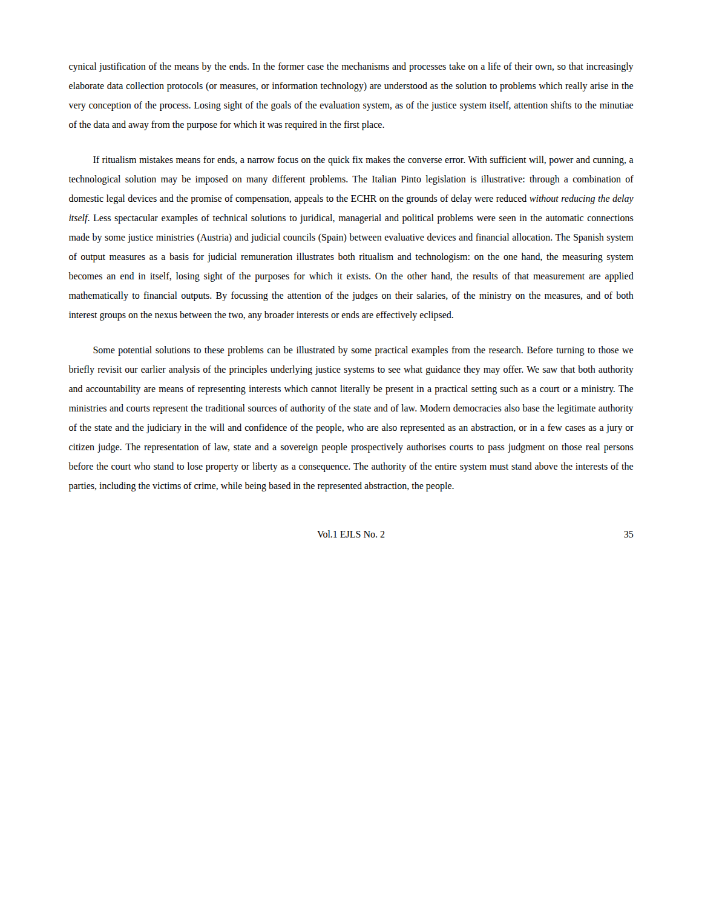cynical justification of the means by the ends. In the former case the mechanisms and processes take on a life of their own, so that increasingly elaborate data collection protocols (or measures, or information technology) are understood as the solution to problems which really arise in the very conception of the process. Losing sight of the goals of the evaluation system, as of the justice system itself, attention shifts to the minutiae of the data and away from the purpose for which it was required in the first place.
If ritualism mistakes means for ends, a narrow focus on the quick fix makes the converse error. With sufficient will, power and cunning, a technological solution may be imposed on many different problems. The Italian Pinto legislation is illustrative: through a combination of domestic legal devices and the promise of compensation, appeals to the ECHR on the grounds of delay were reduced without reducing the delay itself. Less spectacular examples of technical solutions to juridical, managerial and political problems were seen in the automatic connections made by some justice ministries (Austria) and judicial councils (Spain) between evaluative devices and financial allocation. The Spanish system of output measures as a basis for judicial remuneration illustrates both ritualism and technologism: on the one hand, the measuring system becomes an end in itself, losing sight of the purposes for which it exists. On the other hand, the results of that measurement are applied mathematically to financial outputs. By focussing the attention of the judges on their salaries, of the ministry on the measures, and of both interest groups on the nexus between the two, any broader interests or ends are effectively eclipsed.
Some potential solutions to these problems can be illustrated by some practical examples from the research. Before turning to those we briefly revisit our earlier analysis of the principles underlying justice systems to see what guidance they may offer. We saw that both authority and accountability are means of representing interests which cannot literally be present in a practical setting such as a court or a ministry. The ministries and courts represent the traditional sources of authority of the state and of law. Modern democracies also base the legitimate authority of the state and the judiciary in the will and confidence of the people, who are also represented as an abstraction, or in a few cases as a jury or citizen judge. The representation of law, state and a sovereign people prospectively authorises courts to pass judgment on those real persons before the court who stand to lose property or liberty as a consequence. The authority of the entire system must stand above the interests of the parties, including the victims of crime, while being based in the represented abstraction, the people.
Vol.1 EJLS No. 2 35